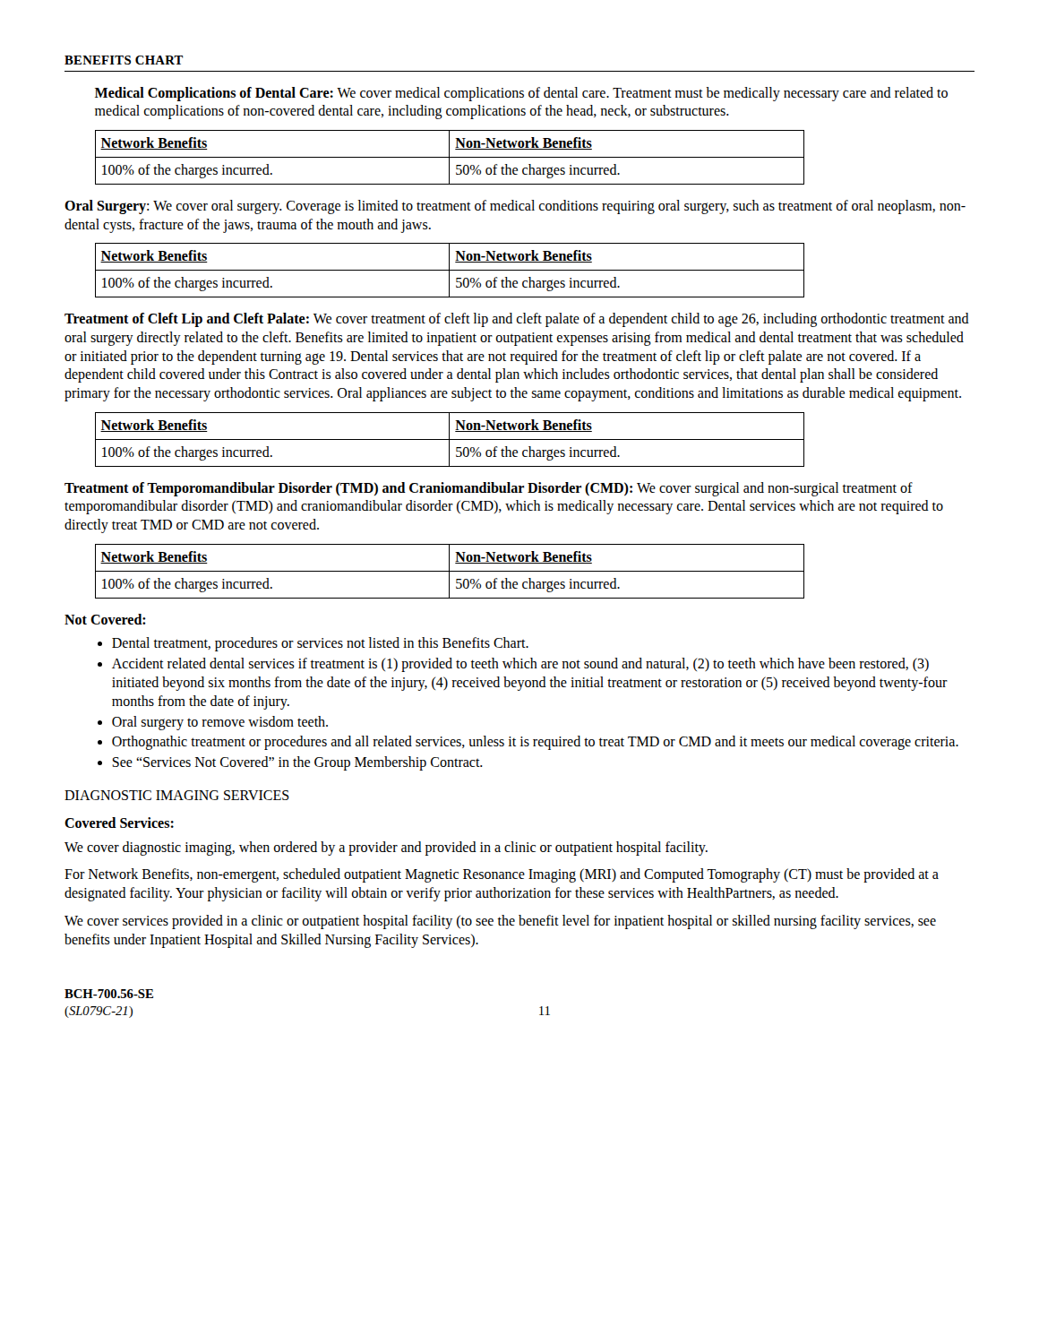BENEFITS CHART
Medical Complications of Dental Care: We cover medical complications of dental care. Treatment must be medically necessary care and related to medical complications of non-covered dental care, including complications of the head, neck, or substructures.
| Network Benefits | Non-Network Benefits |
| 100% of the charges incurred. | 50% of the charges incurred. |
Oral Surgery: We cover oral surgery. Coverage is limited to treatment of medical conditions requiring oral surgery, such as treatment of oral neoplasm, non-dental cysts, fracture of the jaws, trauma of the mouth and jaws.
| Network Benefits | Non-Network Benefits |
| 100% of the charges incurred. | 50% of the charges incurred. |
Treatment of Cleft Lip and Cleft Palate: We cover treatment of cleft lip and cleft palate of a dependent child to age 26, including orthodontic treatment and oral surgery directly related to the cleft. Benefits are limited to inpatient or outpatient expenses arising from medical and dental treatment that was scheduled or initiated prior to the dependent turning age 19. Dental services that are not required for the treatment of cleft lip or cleft palate are not covered. If a dependent child covered under this Contract is also covered under a dental plan which includes orthodontic services, that dental plan shall be considered primary for the necessary orthodontic services. Oral appliances are subject to the same copayment, conditions and limitations as durable medical equipment.
| Network Benefits | Non-Network Benefits |
| 100% of the charges incurred. | 50% of the charges incurred. |
Treatment of Temporomandibular Disorder (TMD) and Craniomandibular Disorder (CMD): We cover surgical and non-surgical treatment of temporomandibular disorder (TMD) and craniomandibular disorder (CMD), which is medically necessary care. Dental services which are not required to directly treat TMD or CMD are not covered.
| Network Benefits | Non-Network Benefits |
| 100% of the charges incurred. | 50% of the charges incurred. |
Not Covered:
Dental treatment, procedures or services not listed in this Benefits Chart.
Accident related dental services if treatment is (1) provided to teeth which are not sound and natural, (2) to teeth which have been restored, (3) initiated beyond six months from the date of the injury, (4) received beyond the initial treatment or restoration or (5) received beyond twenty-four months from the date of injury.
Oral surgery to remove wisdom teeth.
Orthognathic treatment or procedures and all related services, unless it is required to treat TMD or CMD and it meets our medical coverage criteria.
See “Services Not Covered” in the Group Membership Contract.
Diagnostic Imaging Services
Covered Services:
We cover diagnostic imaging, when ordered by a provider and provided in a clinic or outpatient hospital facility.
For Network Benefits, non-emergent, scheduled outpatient Magnetic Resonance Imaging (MRI) and Computed Tomography (CT) must be provided at a designated facility. Your physician or facility will obtain or verify prior authorization for these services with HealthPartners, as needed.
We cover services provided in a clinic or outpatient hospital facility (to see the benefit level for inpatient hospital or skilled nursing facility services, see benefits under Inpatient Hospital and Skilled Nursing Facility Services).
BCH-700.56-SE
(SL079C-21)
11